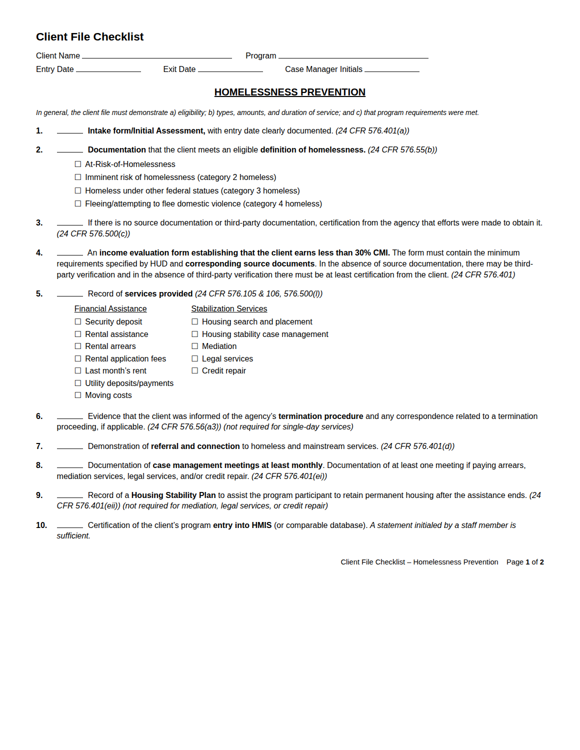Client File Checklist
Client Name Program
Entry Date Exit Date Case Manager Initials
HOMELESSNESS PREVENTION
In general, the client file must demonstrate a) eligibility; b) types, amounts, and duration of service; and c) that program requirements were met.
Intake form/Initial Assessment, with entry date clearly documented. (24 CFR 576.401(a))
Documentation that the client meets an eligible definition of homelessness. (24 CFR 576.55(b))
☐At-Risk-of-Homelessness
☐Imminent risk of homelessness (category 2 homeless)
☐Homeless under other federal statues (category 3 homeless)
☐Fleeing/attempting to flee domestic violence (category 4 homeless)
If there is no source documentation or third-party documentation, certification from the agency that efforts were made to obtain it. (24 CFR 576.500(c))
An income evaluation form establishing that the client earns less than 30% CMI. The form must contain the minimum requirements specified by HUD and corresponding source documents. In the absence of source documentation, there may be third-party verification and in the absence of third-party verification there must be at least certification from the client. (24 CFR 576.401)
Record of services provided (24 CFR 576.105 & 106, 576.500(l))
| Financial Assistance | Stabilization Services |
| ☐ Security deposit ☐ Rental assistance ☐ Rental arrears ☐ Rental application fees ☐ Last month’s rent ☐ Utility deposits/payments ☐ Moving costs | ☐ Housing search and placement ☐ Housing stability case management ☐ Mediation ☐ Legal services ☐ Credit repair |
Evidence that the client was informed of the agency’s termination procedure and any correspondence related to a termination proceeding, if applicable. (24 CFR 576.56(a3)) (not required for single-day services)
Demonstration of referral and connection to homeless and mainstream services. (24 CFR 576.401(d))
Documentation of case management meetings at least monthly. Documentation of at least one meeting if paying arrears, mediation services, legal services, and/or credit repair. (24 CFR 576.401(ei))
Record of a Housing Stability Plan to assist the program participant to retain permanent housing after the assistance ends. (24 CFR 576.401(eii)) (not required for mediation, legal services, or credit repair)
Certification of the client’s program entry into HMIS (or comparable database). A statement initialed by a staff member is sufficient.
Client File Checklist – Homelessness Prevention Page 1 of 2